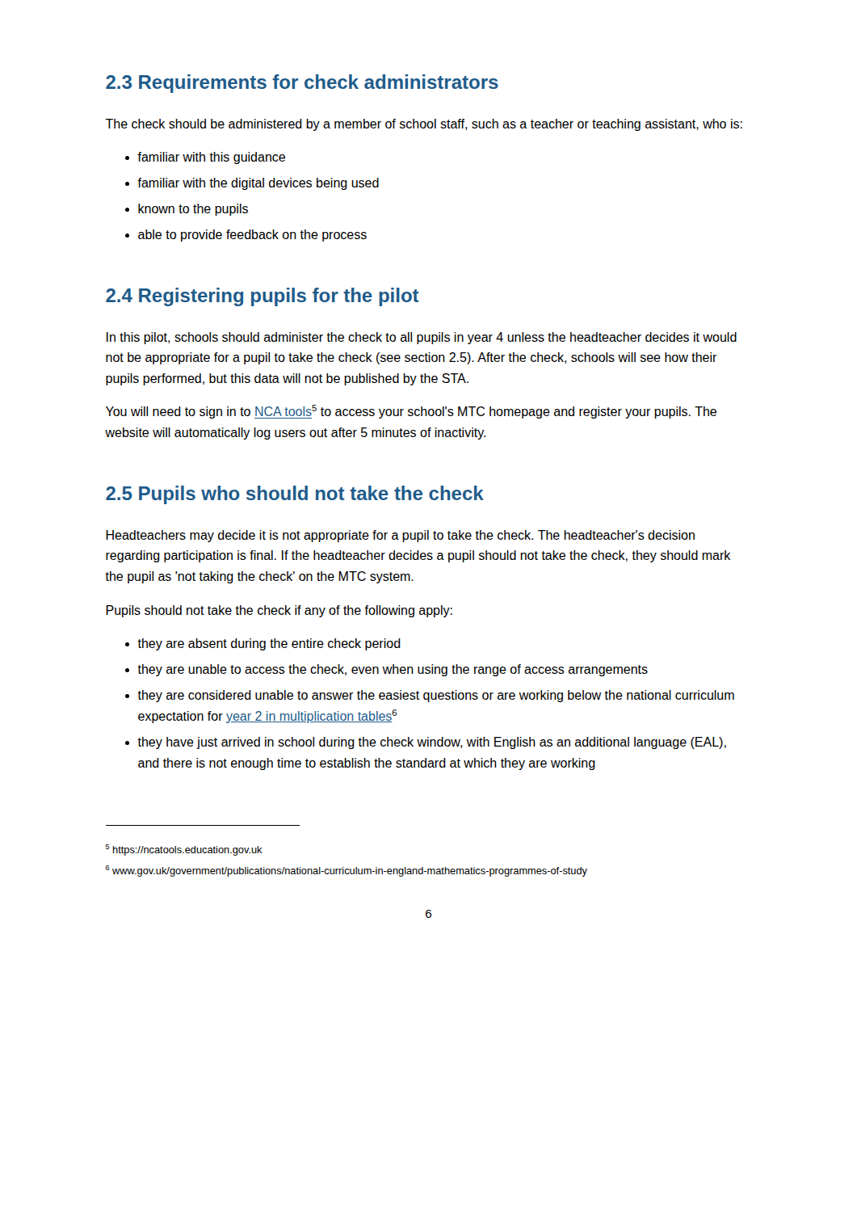2.3 Requirements for check administrators
The check should be administered by a member of school staff, such as a teacher or teaching assistant, who is:
familiar with this guidance
familiar with the digital devices being used
known to the pupils
able to provide feedback on the process
2.4 Registering pupils for the pilot
In this pilot, schools should administer the check to all pupils in year 4 unless the headteacher decides it would not be appropriate for a pupil to take the check (see section 2.5). After the check, schools will see how their pupils performed, but this data will not be published by the STA.
You will need to sign in to NCA tools5 to access your school's MTC homepage and register your pupils. The website will automatically log users out after 5 minutes of inactivity.
2.5 Pupils who should not take the check
Headteachers may decide it is not appropriate for a pupil to take the check. The headteacher's decision regarding participation is final. If the headteacher decides a pupil should not take the check, they should mark the pupil as 'not taking the check' on the MTC system.
Pupils should not take the check if any of the following apply:
they are absent during the entire check period
they are unable to access the check, even when using the range of access arrangements
they are considered unable to answer the easiest questions or are working below the national curriculum expectation for year 2 in multiplication tables6
they have just arrived in school during the check window, with English as an additional language (EAL), and there is not enough time to establish the standard at which they are working
5 https://ncatools.education.gov.uk
6 www.gov.uk/government/publications/national-curriculum-in-england-mathematics-programmes-of-study
6